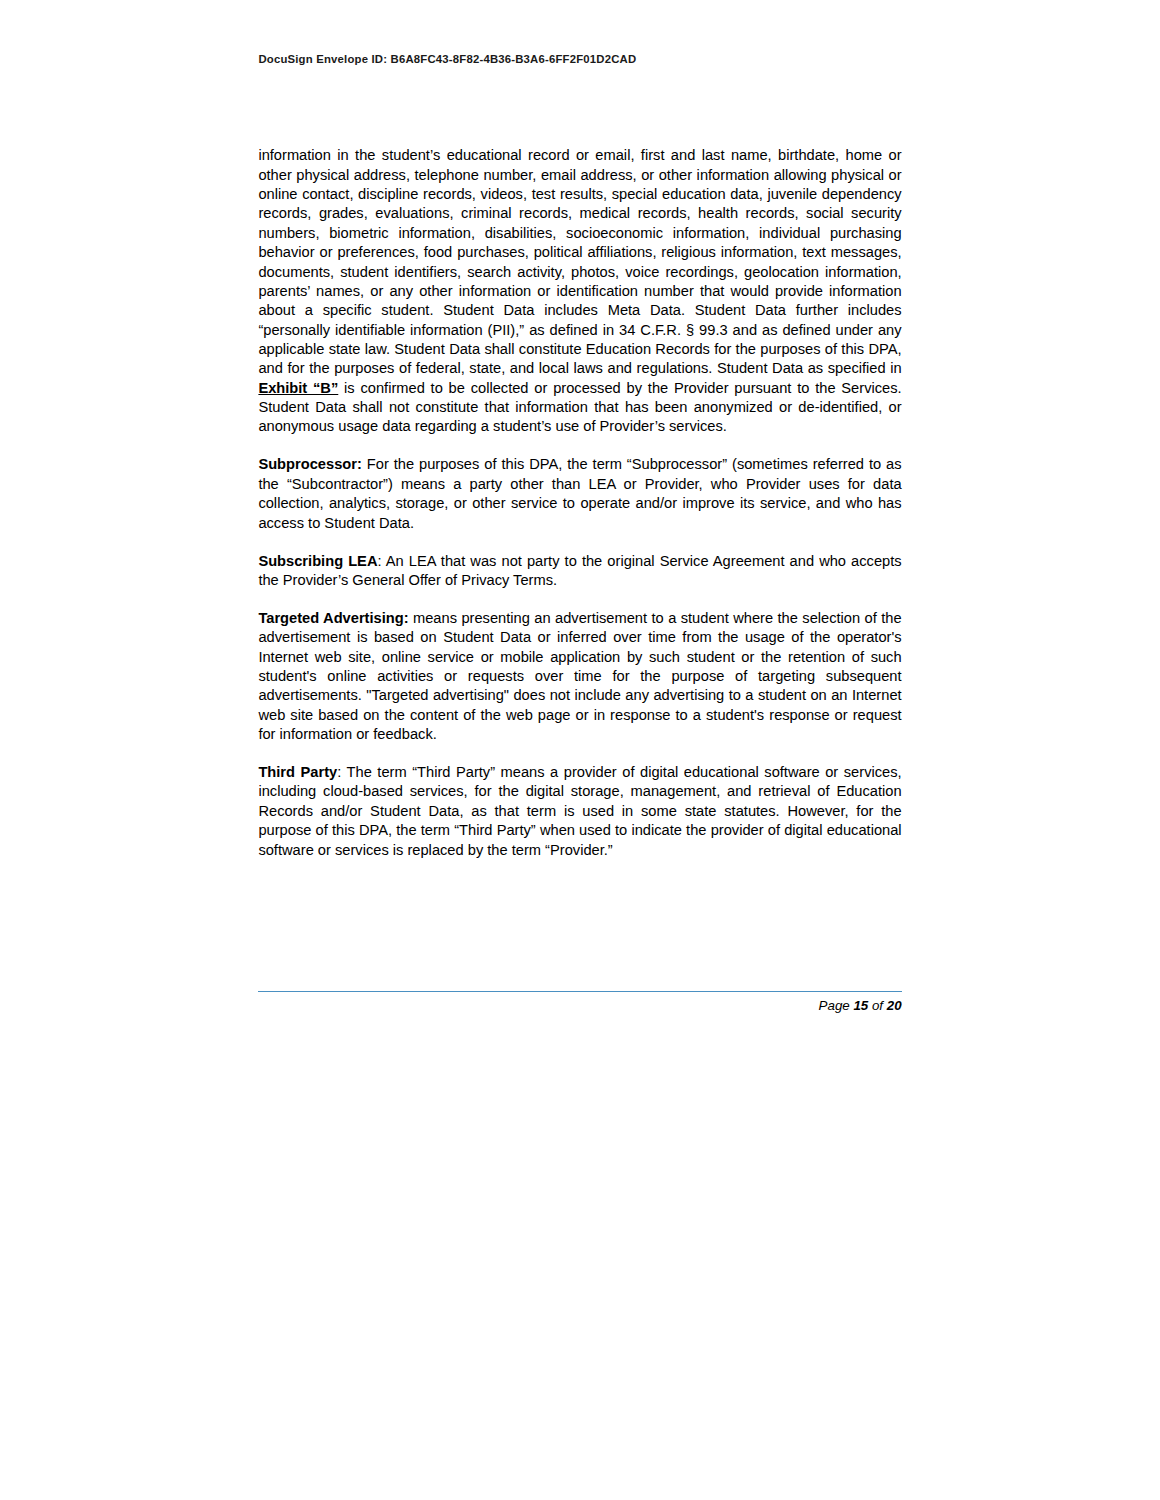DocuSign Envelope ID: B6A8FC43-8F82-4B36-B3A6-6FF2F01D2CAD
information in the student’s educational record or email, first and last name, birthdate, home or other physical address, telephone number, email address, or other information allowing physical or online contact, discipline records, videos, test results, special education data, juvenile dependency records, grades, evaluations, criminal records, medical records, health records, social security numbers, biometric information, disabilities, socioeconomic information, individual purchasing behavior or preferences, food purchases, political affiliations, religious information, text messages, documents, student identifiers, search activity, photos, voice recordings, geolocation information, parents’ names, or any other information or identification number that would provide information about a specific student. Student Data includes Meta Data. Student Data further includes “personally identifiable information (PII),” as defined in 34 C.F.R. § 99.3 and as defined under any applicable state law. Student Data shall constitute Education Records for the purposes of this DPA, and for the purposes of federal, state, and local laws and regulations. Student Data as specified in Exhibit “B” is confirmed to be collected or processed by the Provider pursuant to the Services. Student Data shall not constitute that information that has been anonymized or de-identified, or anonymous usage data regarding a student’s use of Provider’s services.
Subprocessor: For the purposes of this DPA, the term “Subprocessor” (sometimes referred to as the “Subcontractor”) means a party other than LEA or Provider, who Provider uses for data collection, analytics, storage, or other service to operate and/or improve its service, and who has access to Student Data.
Subscribing LEA: An LEA that was not party to the original Service Agreement and who accepts the Provider’s General Offer of Privacy Terms.
Targeted Advertising: means presenting an advertisement to a student where the selection of the advertisement is based on Student Data or inferred over time from the usage of the operator's Internet web site, online service or mobile application by such student or the retention of such student's online activities or requests over time for the purpose of targeting subsequent advertisements. "Targeted advertising" does not include any advertising to a student on an Internet web site based on the content of the web page or in response to a student's response or request for information or feedback.
Third Party: The term “Third Party” means a provider of digital educational software or services, including cloud-based services, for the digital storage, management, and retrieval of Education Records and/or Student Data, as that term is used in some state statutes. However, for the purpose of this DPA, the term “Third Party” when used to indicate the provider of digital educational software or services is replaced by the term “Provider.”
Page 15 of 20